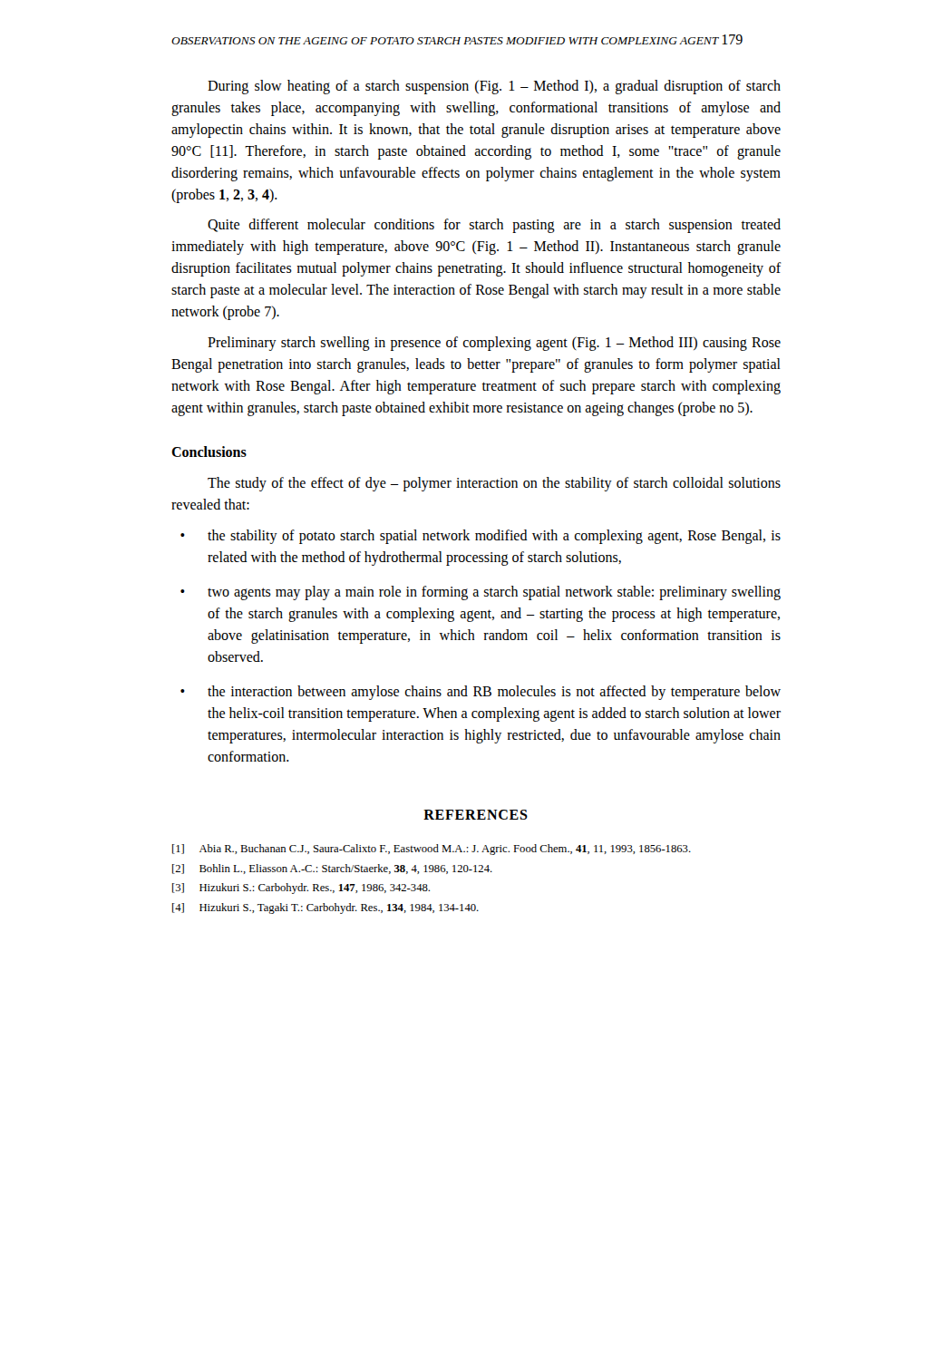OBSERVATIONS ON THE AGEING OF POTATO STARCH PASTES MODIFIED WITH COMPLEXING AGENT 179
During slow heating of a starch suspension (Fig. 1 – Method I), a gradual disruption of starch granules takes place, accompanying with swelling, conformational transitions of amylose and amylopectin chains within. It is known, that the total granule disruption arises at temperature above 90°C [11]. Therefore, in starch paste obtained according to method I, some "trace" of granule disordering remains, which unfavourable effects on polymer chains entaglement in the whole system (probes 1, 2, 3, 4).
Quite different molecular conditions for starch pasting are in a starch suspension treated immediately with high temperature, above 90°C (Fig. 1 – Method II). Instantaneous starch granule disruption facilitates mutual polymer chains penetrating. It should influence structural homogeneity of starch paste at a molecular level. The interaction of Rose Bengal with starch may result in a more stable network (probe 7).
Preliminary starch swelling in presence of complexing agent (Fig. 1 – Method III) causing Rose Bengal penetration into starch granules, leads to better "prepare" of granules to form polymer spatial network with Rose Bengal. After high temperature treatment of such prepare starch with complexing agent within granules, starch paste obtained exhibit more resistance on ageing changes (probe no 5).
Conclusions
The study of the effect of dye – polymer interaction on the stability of starch colloidal solutions revealed that:
the stability of potato starch spatial network modified with a complexing agent, Rose Bengal, is related with the method of hydrothermal processing of starch solutions,
two agents may play a main role in forming a starch spatial network stable: preliminary swelling of the starch granules with a complexing agent, and – starting the process at high temperature, above gelatinisation temperature, in which random coil – helix conformation transition is observed.
the interaction between amylose chains and RB molecules is not affected by temperature below the helix-coil transition temperature. When a complexing agent is added to starch solution at lower temperatures, intermolecular interaction is highly restricted, due to unfavourable amylose chain conformation.
REFERENCES
[1] Abia R., Buchanan C.J., Saura-Calixto F., Eastwood M.A.: J. Agric. Food Chem., 41, 11, 1993, 1856-1863.
[2] Bohlin L., Eliasson A.-C.: Starch/Staerke, 38, 4, 1986, 120-124.
[3] Hizukuri S.: Carbohydr. Res., 147, 1986, 342-348.
[4] Hizukuri S., Tagaki T.: Carbohydr. Res., 134, 1984, 134-140.